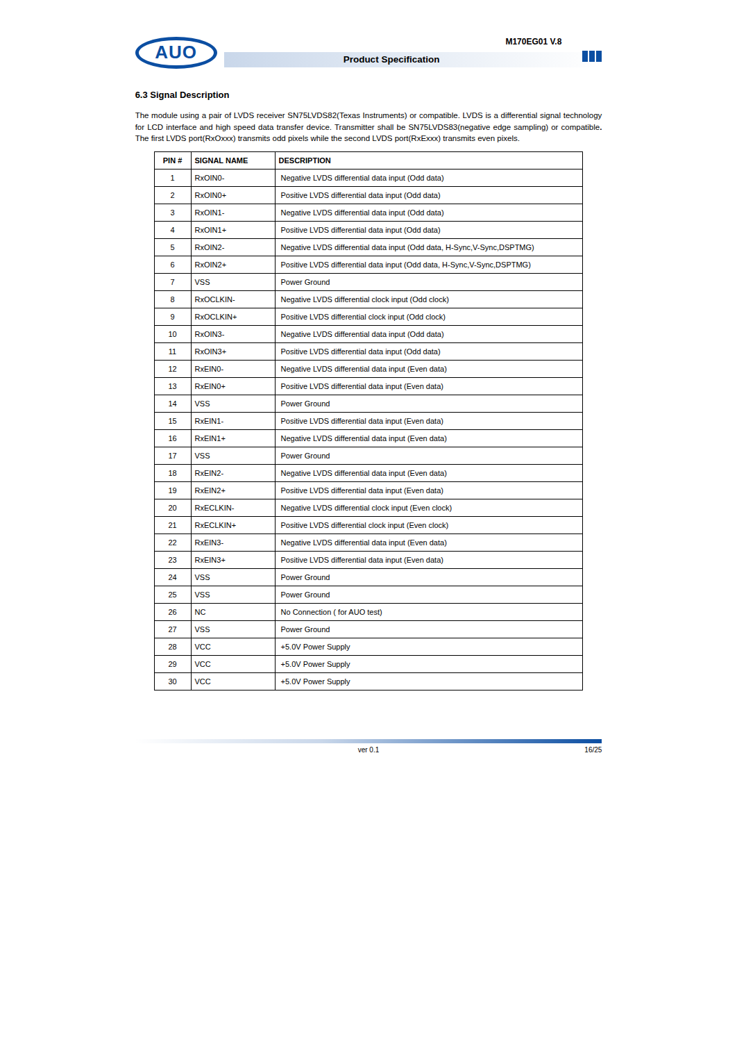AUO
Product Specification
M170EG01 V.8
6.3 Signal Description
The module using a pair of LVDS receiver SN75LVDS82(Texas Instruments) or compatible. LVDS is a differential signal technology for LCD interface and high speed data transfer device. Transmitter shall be SN75LVDS83(negative edge sampling) or compatible. The first LVDS port(RxOxxx) transmits odd pixels while the second LVDS port(RxExxx) transmits even pixels.
| PIN # | SIGNAL NAME | DESCRIPTION |
| --- | --- | --- |
| 1 | RxOIN0- | Negative LVDS differential data input (Odd data) |
| 2 | RxOIN0+ | Positive LVDS differential data input (Odd data) |
| 3 | RxOIN1- | Negative LVDS differential data input (Odd data) |
| 4 | RxOIN1+ | Positive LVDS differential data input (Odd data) |
| 5 | RxOIN2- | Negative LVDS differential data input (Odd data, H-Sync,V-Sync,DSPTMG) |
| 6 | RxOIN2+ | Positive LVDS differential data input (Odd data, H-Sync,V-Sync,DSPTMG) |
| 7 | VSS | Power Ground |
| 8 | RxOCLKIN- | Negative LVDS differential clock input (Odd clock) |
| 9 | RxOCLKIN+ | Positive LVDS differential clock input (Odd clock) |
| 10 | RxOIN3- | Negative LVDS differential data input (Odd data) |
| 11 | RxOIN3+ | Positive LVDS differential data input (Odd data) |
| 12 | RxEIN0- | Negative LVDS differential data input (Even data) |
| 13 | RxEIN0+ | Positive LVDS differential data input (Even data) |
| 14 | VSS | Power Ground |
| 15 | RxEIN1- | Positive LVDS differential data input (Even data) |
| 16 | RxEIN1+ | Negative LVDS differential data input (Even data) |
| 17 | VSS | Power Ground |
| 18 | RxEIN2- | Negative LVDS differential data input (Even data) |
| 19 | RxEIN2+ | Positive LVDS differential data input (Even data) |
| 20 | RxECLKIN- | Negative LVDS differential clock input (Even clock) |
| 21 | RxECLKIN+ | Positive LVDS differential clock input (Even clock) |
| 22 | RxEIN3- | Negative LVDS differential data input (Even data) |
| 23 | RxEIN3+ | Positive LVDS differential data input (Even data) |
| 24 | VSS | Power Ground |
| 25 | VSS | Power Ground |
| 26 | NC | No Connection ( for AUO test) |
| 27 | VSS | Power Ground |
| 28 | VCC | +5.0V Power Supply |
| 29 | VCC | +5.0V Power Supply |
| 30 | VCC | +5.0V Power Supply |
ver 0.1
16/25